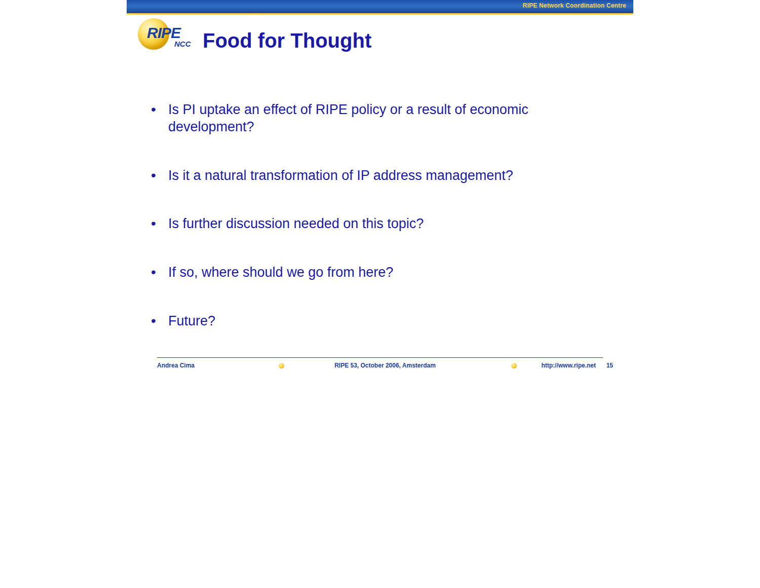RIPE Network Coordination Centre
RIPE
NCC
Food for Thought
Is PI uptake an effect of RIPE policy or a result of economic development?
Is it a natural transformation of IP address management?
Is further discussion needed on this topic?
If so, where should we go from here?
Future?
Andrea Cima RIPE 53, October 2006, Amsterdam http://www.ripe.net 15